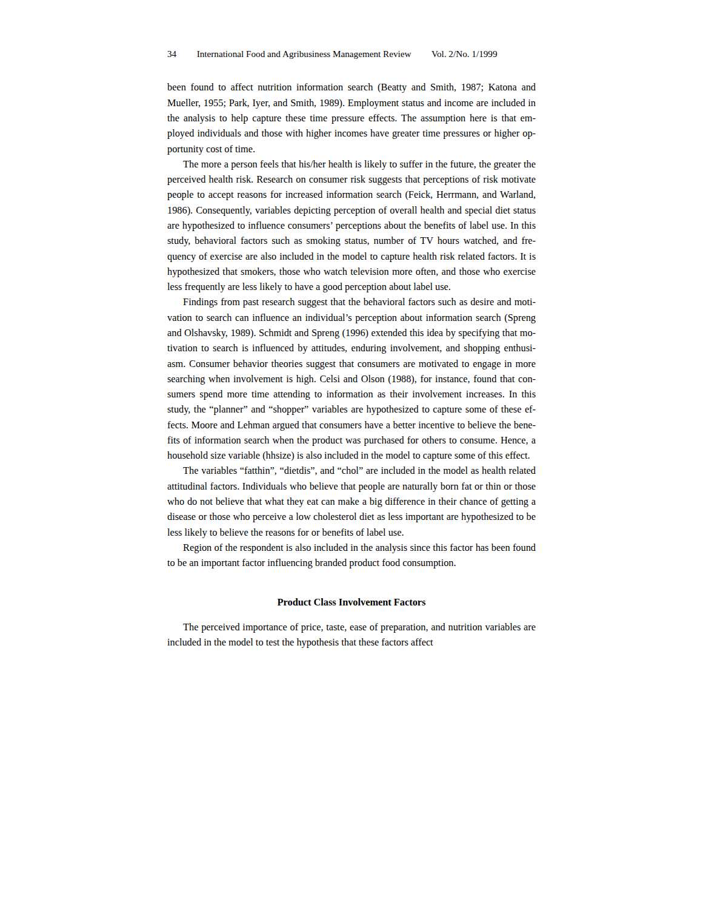34 International Food and Agribusiness Management Review Vol. 2/No. 1/1999
been found to affect nutrition information search (Beatty and Smith, 1987; Katona and Mueller, 1955; Park, Iyer, and Smith, 1989). Employment status and income are included in the analysis to help capture these time pressure effects. The assumption here is that employed individuals and those with higher incomes have greater time pressures or higher opportunity cost of time.
The more a person feels that his/her health is likely to suffer in the future, the greater the perceived health risk. Research on consumer risk suggests that perceptions of risk motivate people to accept reasons for increased information search (Feick, Herrmann, and Warland, 1986). Consequently, variables depicting perception of overall health and special diet status are hypothesized to influence consumers’ perceptions about the benefits of label use. In this study, behavioral factors such as smoking status, number of TV hours watched, and frequency of exercise are also included in the model to capture health risk related factors. It is hypothesized that smokers, those who watch television more often, and those who exercise less frequently are less likely to have a good perception about label use.
Findings from past research suggest that the behavioral factors such as desire and motivation to search can influence an individual’s perception about information search (Spreng and Olshavsky, 1989). Schmidt and Spreng (1996) extended this idea by specifying that motivation to search is influenced by attitudes, enduring involvement, and shopping enthusiasm. Consumer behavior theories suggest that consumers are motivated to engage in more searching when involvement is high. Celsi and Olson (1988), for instance, found that consumers spend more time attending to information as their involvement increases. In this study, the “planner” and “shopper” variables are hypothesized to capture some of these effects. Moore and Lehman argued that consumers have a better incentive to believe the benefits of information search when the product was purchased for others to consume. Hence, a household size variable (hhsize) is also included in the model to capture some of this effect.
The variables “fatthin”, “dietdis”, and “chol” are included in the model as health related attitudinal factors. Individuals who believe that people are naturally born fat or thin or those who do not believe that what they eat can make a big difference in their chance of getting a disease or those who perceive a low cholesterol diet as less important are hypothesized to be less likely to believe the reasons for or benefits of label use.
Region of the respondent is also included in the analysis since this factor has been found to be an important factor influencing branded product food consumption.
Product Class Involvement Factors
The perceived importance of price, taste, ease of preparation, and nutrition variables are included in the model to test the hypothesis that these factors affect